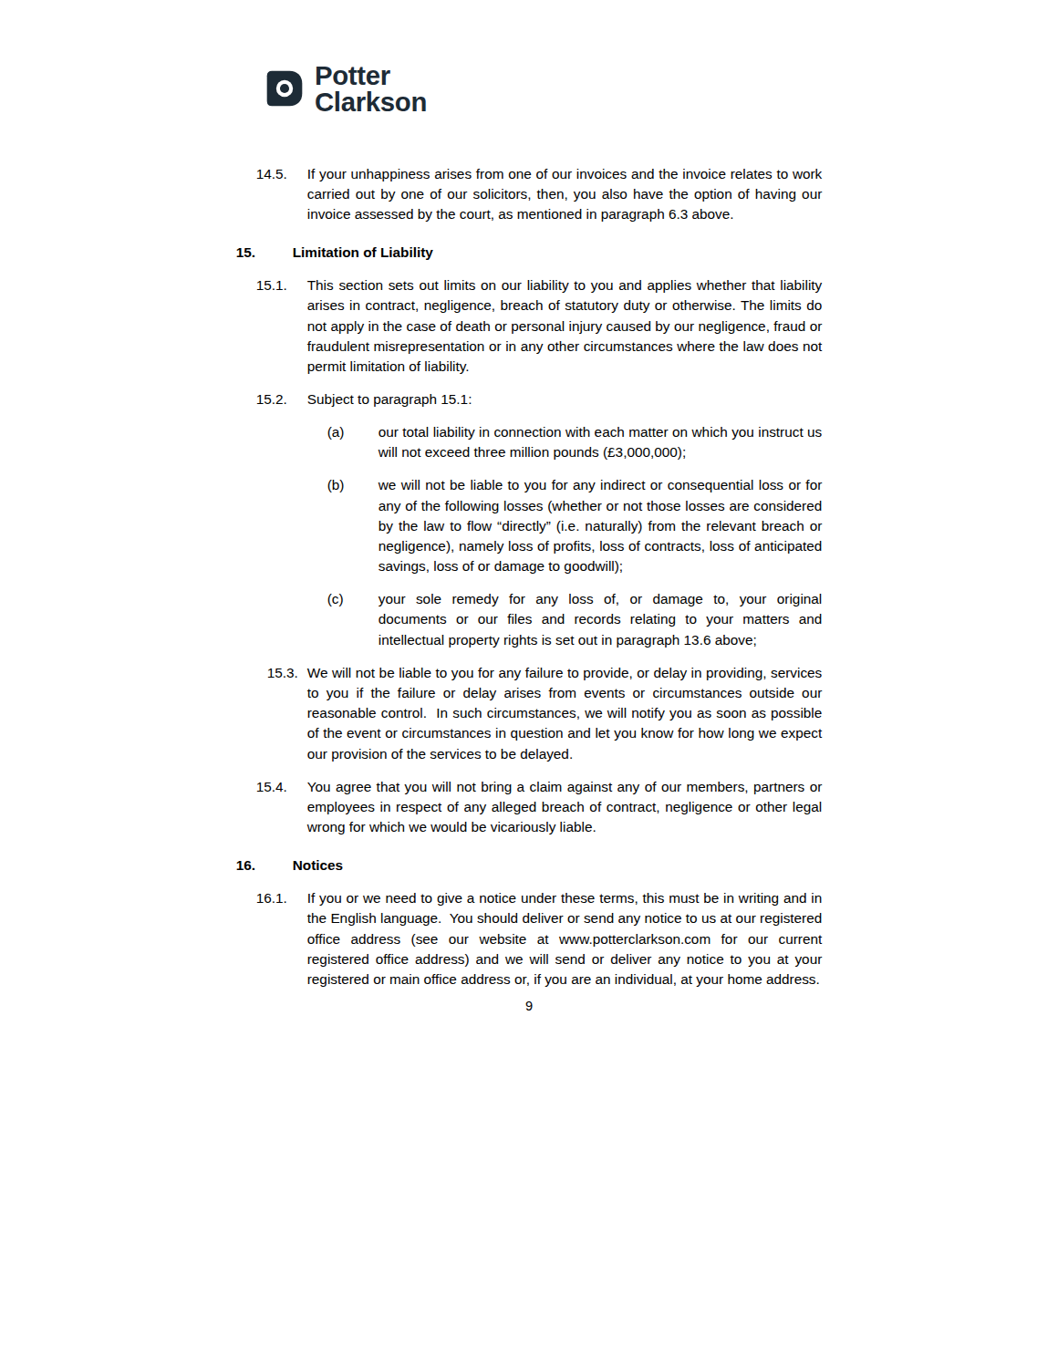Potter
Clarkson
14.5.
If your unhappiness arises from one of our invoices and the invoice relates to work carried out by one of our solicitors, then, you also have the option of having our invoice assessed by the court, as mentioned in paragraph 6.3 above.
15. Limitation of Liability
15.1.
This section sets out limits on our liability to you and applies whether that liability arises in contract, negligence, breach of statutory duty or otherwise. The limits do not apply in the case of death or personal injury caused by our negligence, fraud or fraudulent misrepresentation or in any other circumstances where the law does not permit limitation of liability.
15.2.
Subject to paragraph 15.1:
(a)
our total liability in connection with each matter on which you instruct us will not exceed three million pounds (£3,000,000);
(b)
we will not be liable to you for any indirect or consequential loss or for any of the following losses (whether or not those losses are considered by the law to flow “directly” (i.e. naturally) from the relevant breach or negligence), namely loss of profits, loss of contracts, loss of anticipated savings, loss of or damage to goodwill);
(c)
your sole remedy for any loss of, or damage to, your original documents or our files and records relating to your matters and intellectual property rights is set out in paragraph 13.6 above;
15.3.
We will not be liable to you for any failure to provide, or delay in providing, services to you if the failure or delay arises from events or circumstances outside our reasonable control. In such circumstances, we will notify you as soon as possible of the event or circumstances in question and let you know for how long we expect our provision of the services to be delayed.
15.4.
You agree that you will not bring a claim against any of our members, partners or employees in respect of any alleged breach of contract, negligence or other legal wrong for which we would be vicariously liable.
16. Notices
16.1.
If you or we need to give a notice under these terms, this must be in writing and in the English language. You should deliver or send any notice to us at our registered office address (see our website at www.potterclarkson.com for our current registered office address) and we will send or deliver any notice to you at your registered or main office address or, if you are an individual, at your home address.
9